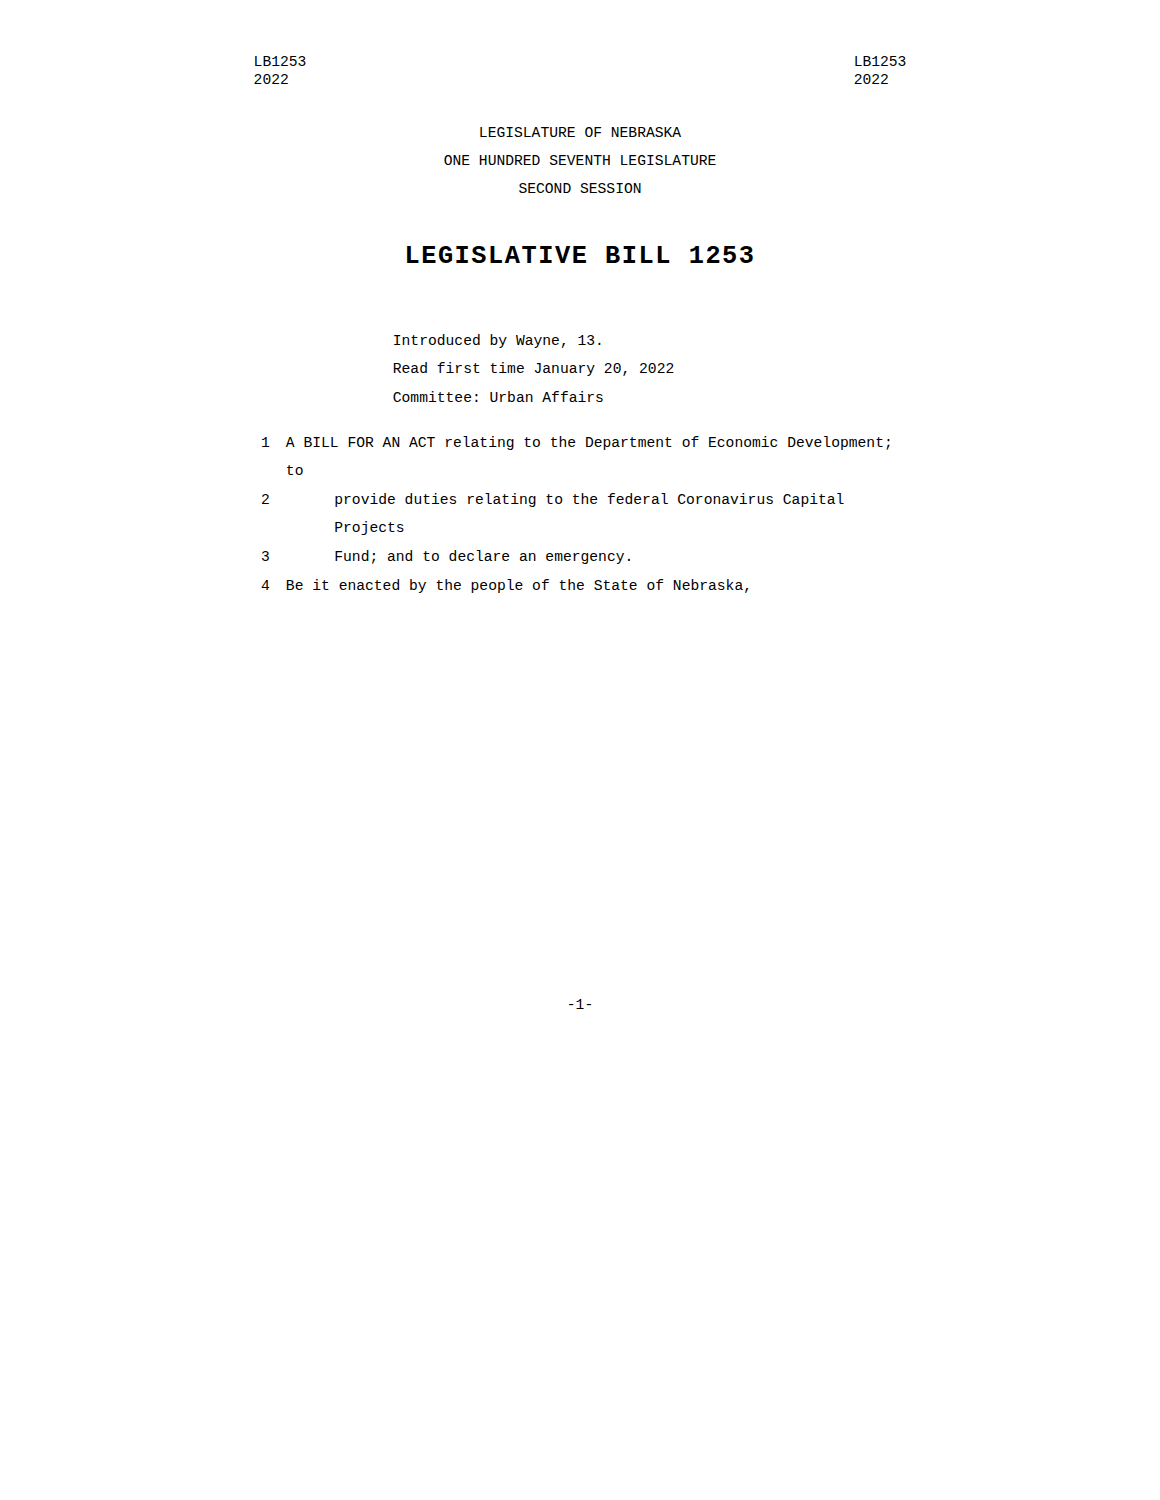LB1253 2022
LB1253 2022
LEGISLATURE OF NEBRASKA
ONE HUNDRED SEVENTH LEGISLATURE
SECOND SESSION
LEGISLATIVE BILL 1253
Introduced by Wayne, 13.
Read first time January 20, 2022
Committee: Urban Affairs
1
A BILL FOR AN ACT relating to the Department of Economic Development; to
2
provide duties relating to the federal Coronavirus Capital Projects
3
Fund; and to declare an emergency.
4
Be it enacted by the people of the State of Nebraska,
-1-